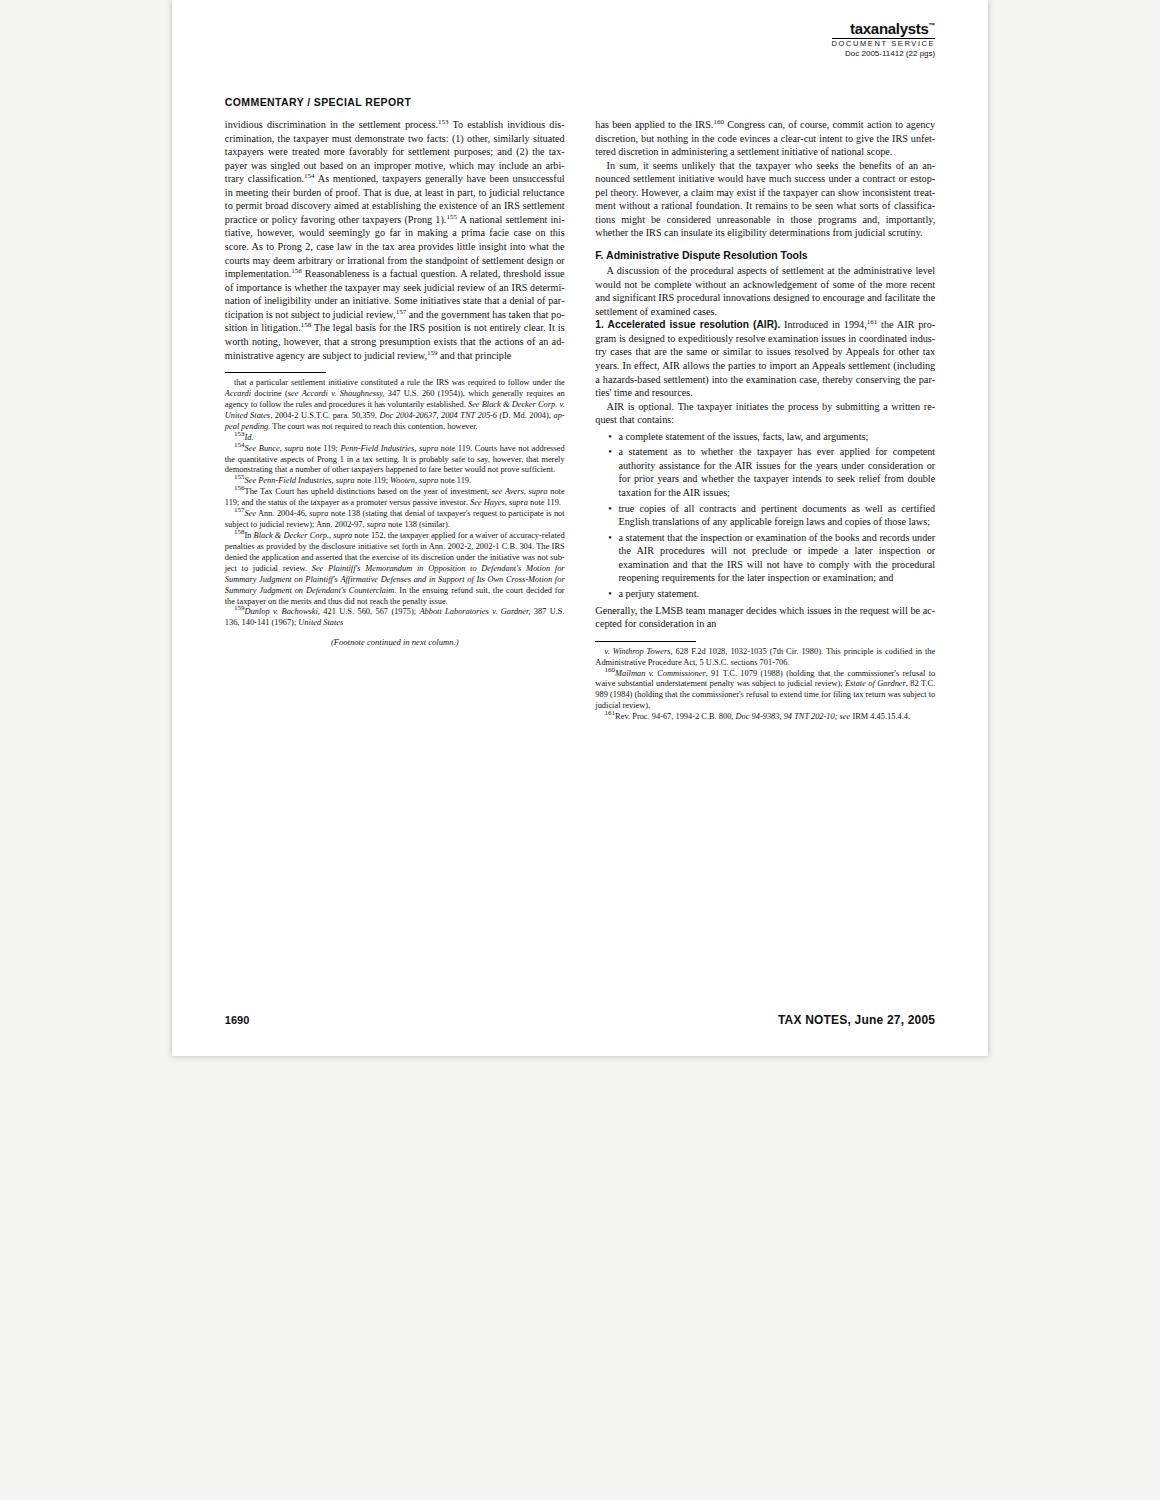taxanalysts™
DOCUMENT SERVICE
Doc 2005-11412 (22 pgs)
COMMENTARY / SPECIAL REPORT
invidious discrimination in the settlement process.153 To establish invidious discrimination, the taxpayer must demonstrate two facts: (1) other, similarly situated taxpayers were treated more favorably for settlement purposes; and (2) the taxpayer was singled out based on an improper motive, which may include an arbitrary classification.154 As mentioned, taxpayers generally have been unsuccessful in meeting their burden of proof. That is due, at least in part, to judicial reluctance to permit broad discovery aimed at establishing the existence of an IRS settlement practice or policy favoring other taxpayers (Prong 1).155 A national settlement initiative, however, would seemingly go far in making a prima facie case on this score. As to Prong 2, case law in the tax area provides little insight into what the courts may deem arbitrary or irrational from the standpoint of settlement design or implementation.156 Reasonableness is a factual question. A related, threshold issue of importance is whether the taxpayer may seek judicial review of an IRS determination of ineligibility under an initiative. Some initiatives state that a denial of participation is not subject to judicial review,157 and the government has taken that position in litigation.158 The legal basis for the IRS position is not entirely clear. It is worth noting, however, that a strong presumption exists that the actions of an administrative agency are subject to judicial review,159 and that principle
that a particular settlement initiative constituted a rule the IRS was required to follow under the Accardi doctrine (see Accardi v. Shaughnessy, 347 U.S. 260 (1954)), which generally requires an agency to follow the rules and procedures it has voluntarily established. See Black & Decker Corp. v. United States, 2004-2 U.S.T.C. para. 50,359, Doc 2004-20637, 2004 TNT 205-6 (D. Md. 2004), appeal pending. The court was not required to reach this contention, however.
153Id.
154See Bunce, supra note 119; Penn-Field Industries, supra note 119. Courts have not addressed the quantitative aspects of Prong 1 in a tax setting. It is probably safe to say, however, that merely demonstrating that a number of other taxpayers happened to fare better would not prove sufficient.
155See Penn-Field Industries, supra note 119; Wooten, supra note 119.
156The Tax Court has upheld distinctions based on the year of investment, see Avers, supra note 119; and the status of the taxpayer as a promoter versus passive investor. See Hayes, supra note 119.
157See Ann. 2004-46, supra note 138 (stating that denial of taxpayer's request to participate is not subject to judicial review); Ann. 2002-97, supra note 138 (similar).
158In Black & Decker Corp., supra note 152, the taxpayer applied for a waiver of accuracy-related penalties as provided by the disclosure initiative set forth in Ann. 2002-2, 2002-1 C.B. 304. The IRS denied the application and asserted that the exercise of its discretion under the initiative was not subject to judicial review. See Plaintiff's Memorandum in Opposition to Defendant's Motion for Summary Judgment on Plaintiff's Affirmative Defenses and in Support of Its Own Cross-Motion for Summary Judgment on Defendant's Counterclaim. In the ensuing refund suit, the court decided for the taxpayer on the merits and thus did not reach the penalty issue.
159Dunlop v. Bachowski, 421 U.S. 560, 567 (1975); Abbott Laboratories v. Gardner, 387 U.S. 136, 140-141 (1967); United States
(Footnote continued in next column.)
has been applied to the IRS.160 Congress can, of course, commit action to agency discretion, but nothing in the code evinces a clear-cut intent to give the IRS unfettered discretion in administering a settlement initiative of national scope.
In sum, it seems unlikely that the taxpayer who seeks the benefits of an announced settlement initiative would have much success under a contract or estoppel theory. However, a claim may exist if the taxpayer can show inconsistent treatment without a rational foundation. It remains to be seen what sorts of classifications might be considered unreasonable in those programs and, importantly, whether the IRS can insulate its eligibility determinations from judicial scrutiny.
F. Administrative Dispute Resolution Tools
A discussion of the procedural aspects of settlement at the administrative level would not be complete without an acknowledgement of some of the more recent and significant IRS procedural innovations designed to encourage and facilitate the settlement of examined cases.
1. Accelerated issue resolution (AIR). Introduced in 1994,161 the AIR program is designed to expeditiously resolve examination issues in coordinated industry cases that are the same or similar to issues resolved by Appeals for other tax years. In effect, AIR allows the parties to import an Appeals settlement (including a hazards-based settlement) into the examination case, thereby conserving the parties' time and resources.
AIR is optional. The taxpayer initiates the process by submitting a written request that contains:
a complete statement of the issues, facts, law, and arguments;
a statement as to whether the taxpayer has ever applied for competent authority assistance for the AIR issues for the years under consideration or for prior years and whether the taxpayer intends to seek relief from double taxation for the AIR issues;
true copies of all contracts and pertinent documents as well as certified English translations of any applicable foreign laws and copies of those laws;
a statement that the inspection or examination of the books and records under the AIR procedures will not preclude or impede a later inspection or examination and that the IRS will not have to comply with the procedural reopening requirements for the later inspection or examination; and
a perjury statement.
Generally, the LMSB team manager decides which issues in the request will be accepted for consideration in an
v. Winthrop Towers, 628 F.2d 1028, 1032-1035 (7th Cir. 1980). This principle is codified in the Administrative Procedure Act, 5 U.S.C. sections 701-706.
160Mailman v. Commissioner, 91 T.C. 1079 (1988) (holding that the commissioner's refusal to waive substantial understatement penalty was subject to judicial review); Estate of Gardner, 82 T.C. 989 (1984) (holding that the commissioner's refusal to extend time for filing tax return was subject to judicial review).
161Rev. Proc. 94-67, 1994-2 C.B. 800, Doc 94-9383, 94 TNT 202-10; see IRM 4.45.15.4.4.
1690
TAX NOTES, June 27, 2005
(C) Tax Analysts 2005. All rights reserved. Tax Analysts does not claim copyright in any public domain or third party content.